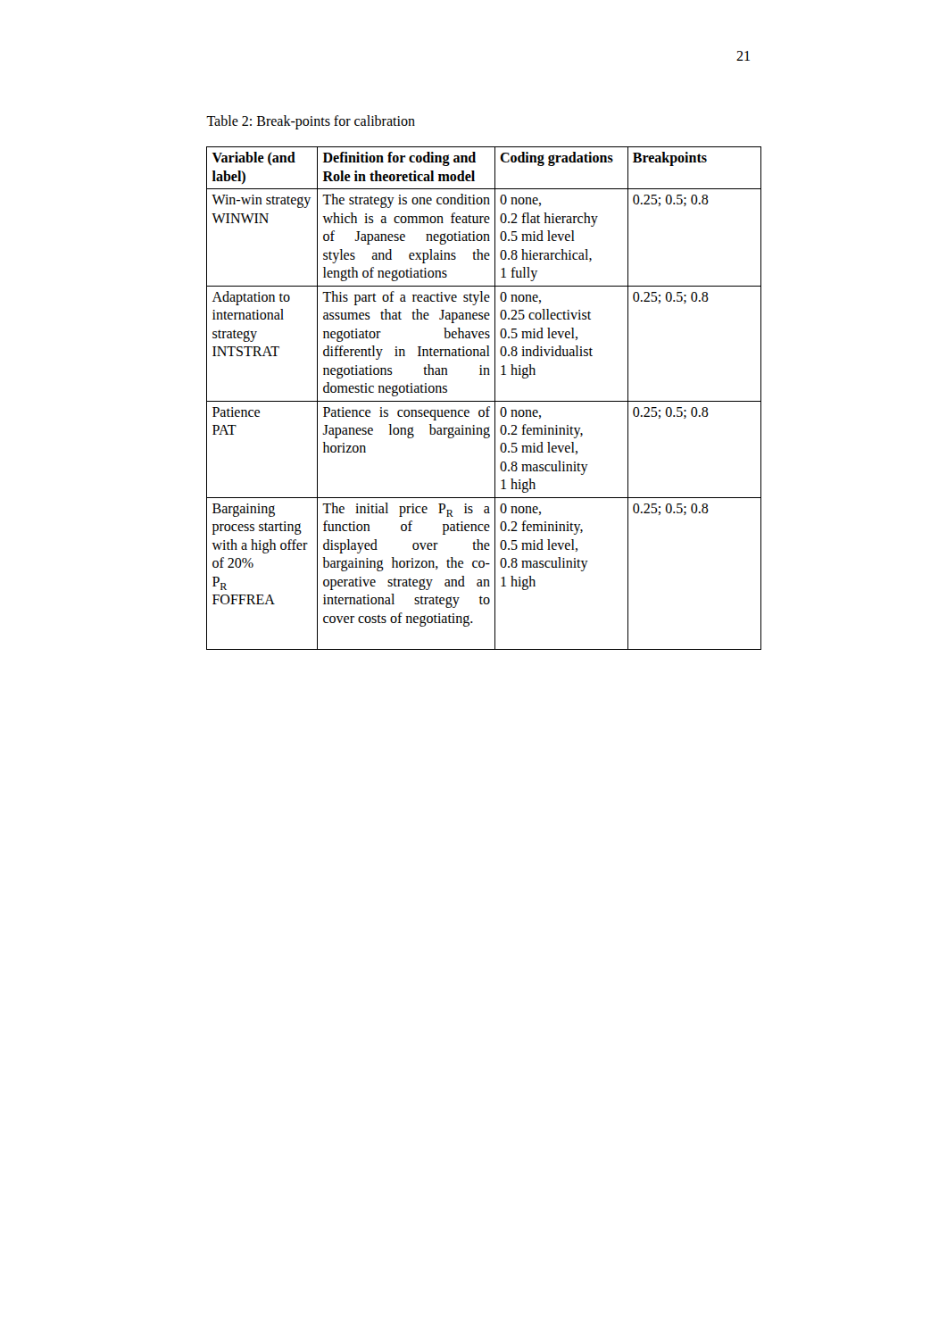21
Table 2: Break-points for calibration
| Variable (and label) | Definition for coding and Role in theoretical model | Coding gradations | Breakpoints |
| --- | --- | --- | --- |
| Win-win strategy WINWIN | The strategy is one condition which is a common feature of Japanese negotiation styles and explains the length of negotiations | 0 none, 0.2 flat hierarchy 0.5 mid level 0.8 hierarchical, 1 fully | 0.25; 0.5; 0.8 |
| Adaptation to international strategy INTSTRAT | This part of a reactive style assumes that the Japanese negotiator behaves differently in International negotiations than in domestic negotiations | 0 none, 0.25 collectivist 0.5 mid level, 0.8 individualist 1 high | 0.25; 0.5; 0.8 |
| Patience PAT | Patience is consequence of Japanese long bargaining horizon | 0 none, 0.2 femininity, 0.5 mid level, 0.8 masculinity 1 high | 0.25; 0.5; 0.8 |
| Bargaining process starting with a high offer of 20% P R FOFFREA | The initial price P R is a function of patience displayed over the bargaining horizon, the co-operative strategy and an international strategy to cover costs of negotiating. | 0 none, 0.2 femininity, 0.5 mid level, 0.8 masculinity 1 high | 0.25; 0.5; 0.8 |